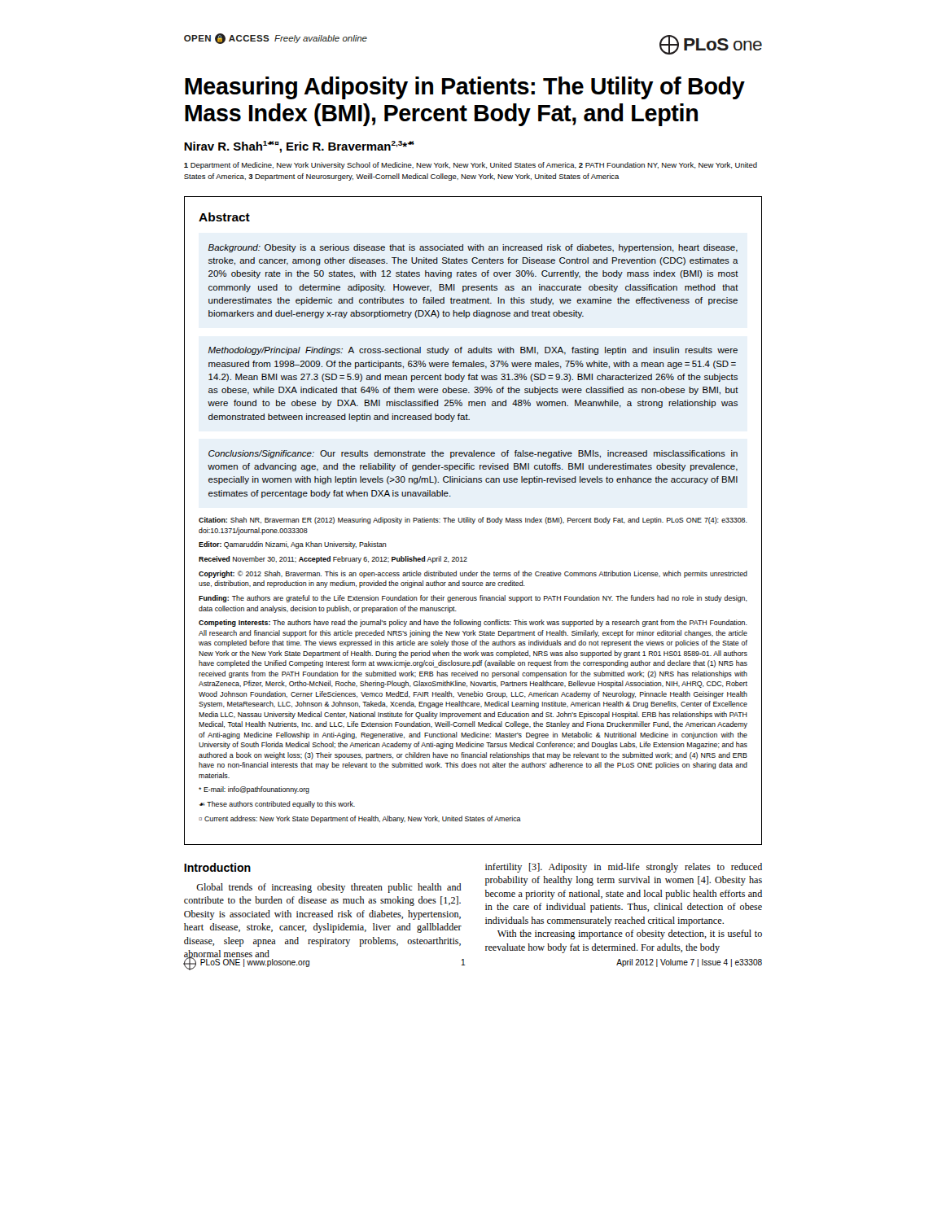OPEN🔒ACCESS Freely available online
PLoS one
Measuring Adiposity in Patients: The Utility of Body Mass Index (BMI), Percent Body Fat, and Leptin
Nirav R. Shah1☙¤, Eric R. Braverman2,3*☙
1 Department of Medicine, New York University School of Medicine, New York, New York, United States of America, 2 PATH Foundation NY, New York, New York, United States of America, 3 Department of Neurosurgery, Weill-Cornell Medical College, New York, New York, United States of America
Abstract
Background: Obesity is a serious disease that is associated with an increased risk of diabetes, hypertension, heart disease, stroke, and cancer, among other diseases. The United States Centers for Disease Control and Prevention (CDC) estimates a 20% obesity rate in the 50 states, with 12 states having rates of over 30%. Currently, the body mass index (BMI) is most commonly used to determine adiposity. However, BMI presents as an inaccurate obesity classification method that underestimates the epidemic and contributes to failed treatment. In this study, we examine the effectiveness of precise biomarkers and duel-energy x-ray absorptiometry (DXA) to help diagnose and treat obesity.
Methodology/Principal Findings: A cross-sectional study of adults with BMI, DXA, fasting leptin and insulin results were measured from 1998–2009. Of the participants, 63% were females, 37% were males, 75% white, with a mean age = 51.4 (SD = 14.2). Mean BMI was 27.3 (SD = 5.9) and mean percent body fat was 31.3% (SD = 9.3). BMI characterized 26% of the subjects as obese, while DXA indicated that 64% of them were obese. 39% of the subjects were classified as non-obese by BMI, but were found to be obese by DXA. BMI misclassified 25% men and 48% women. Meanwhile, a strong relationship was demonstrated between increased leptin and increased body fat.
Conclusions/Significance: Our results demonstrate the prevalence of false-negative BMIs, increased misclassifications in women of advancing age, and the reliability of gender-specific revised BMI cutoffs. BMI underestimates obesity prevalence, especially in women with high leptin levels (>30 ng/mL). Clinicians can use leptin-revised levels to enhance the accuracy of BMI estimates of percentage body fat when DXA is unavailable.
Citation: Shah NR, Braverman ER (2012) Measuring Adiposity in Patients: The Utility of Body Mass Index (BMI), Percent Body Fat, and Leptin. PLoS ONE 7(4): e33308. doi:10.1371/journal.pone.0033308
Editor: Qamaruddin Nizami, Aga Khan University, Pakistan
Received November 30, 2011; Accepted February 6, 2012; Published April 2, 2012
Copyright: © 2012 Shah, Braverman. This is an open-access article distributed under the terms of the Creative Commons Attribution License, which permits unrestricted use, distribution, and reproduction in any medium, provided the original author and source are credited.
Funding: The authors are grateful to the Life Extension Foundation for their generous financial support to PATH Foundation NY. The funders had no role in study design, data collection and analysis, decision to publish, or preparation of the manuscript.
Competing Interests: The authors have read the journal's policy and have the following conflicts: This work was supported by a research grant from the PATH Foundation. All research and financial support for this article preceded NRS's joining the New York State Department of Health. Similarly, except for minor editorial changes, the article was completed before that time. The views expressed in this article are solely those of the authors as individuals and do not represent the views or policies of the State of New York or the New York State Department of Health. During the period when the work was completed, NRS was also supported by grant 1 R01 HS01 8589-01. All authors have completed the Unified Competing Interest form at www.icmje.org/coi_disclosure.pdf (available on request from the corresponding author and declare that (1) NRS has received grants from the PATH Foundation for the submitted work; ERB has received no personal compensation for the submitted work; (2) NRS has relationships with AstraZeneca, Pfizer, Merck, Ortho-McNeil, Roche, Shering-Plough, GlaxoSmithKline, Novartis, Partners Healthcare, Bellevue Hospital Association, NIH, AHRQ, CDC, Robert Wood Johnson Foundation, Cerner LifeSciences, Vemco MedEd, FAIR Health, Venebio Group, LLC, American Academy of Neurology, Pinnacle Health Geisinger Health System, MetaResearch, LLC, Johnson & Johnson, Takeda, Xcenda, Engage Healthcare, Medical Learning Institute, American Health & Drug Benefits, Center of Excellence Media LLC, Nassau University Medical Center, National Institute for Quality Improvement and Education and St. John's Episcopal Hospital. ERB has relationships with PATH Medical, Total Health Nutrients, Inc. and LLC, Life Extension Foundation, Weill-Cornell Medical College, the Stanley and Fiona Druckenmiller Fund, the American Academy of Anti-aging Medicine Fellowship in Anti-Aging, Regenerative, and Functional Medicine: Master's Degree in Metabolic & Nutritional Medicine in conjunction with the University of South Florida Medical School; the American Academy of Anti-aging Medicine Tarsus Medical Conference; and Douglas Labs, Life Extension Magazine; and has authored a book on weight loss; (3) Their spouses, partners, or children have no financial relationships that may be relevant to the submitted work; and (4) NRS and ERB have no non-financial interests that may be relevant to the submitted work. This does not alter the authors' adherence to all the PLoS ONE policies on sharing data and materials.
* E-mail: info@pathfounationny.org
☙ These authors contributed equally to this work.
¤ Current address: New York State Department of Health, Albany, New York, United States of America
Introduction
Global trends of increasing obesity threaten public health and contribute to the burden of disease as much as smoking does [1,2]. Obesity is associated with increased risk of diabetes, hypertension, heart disease, stroke, cancer, dyslipidemia, liver and gallbladder disease, sleep apnea and respiratory problems, osteoarthritis, abnormal menses and
infertility [3]. Adiposity in mid-life strongly relates to reduced probability of healthy long term survival in women [4]. Obesity has become a priority of national, state and local public health efforts and in the care of individual patients. Thus, clinical detection of obese individuals has commensurately reached critical importance.
With the increasing importance of obesity detection, it is useful to reevaluate how body fat is determined. For adults, the body
PLoS ONE | www.plosone.org
1
April 2012 | Volume 7 | Issue 4 | e33308